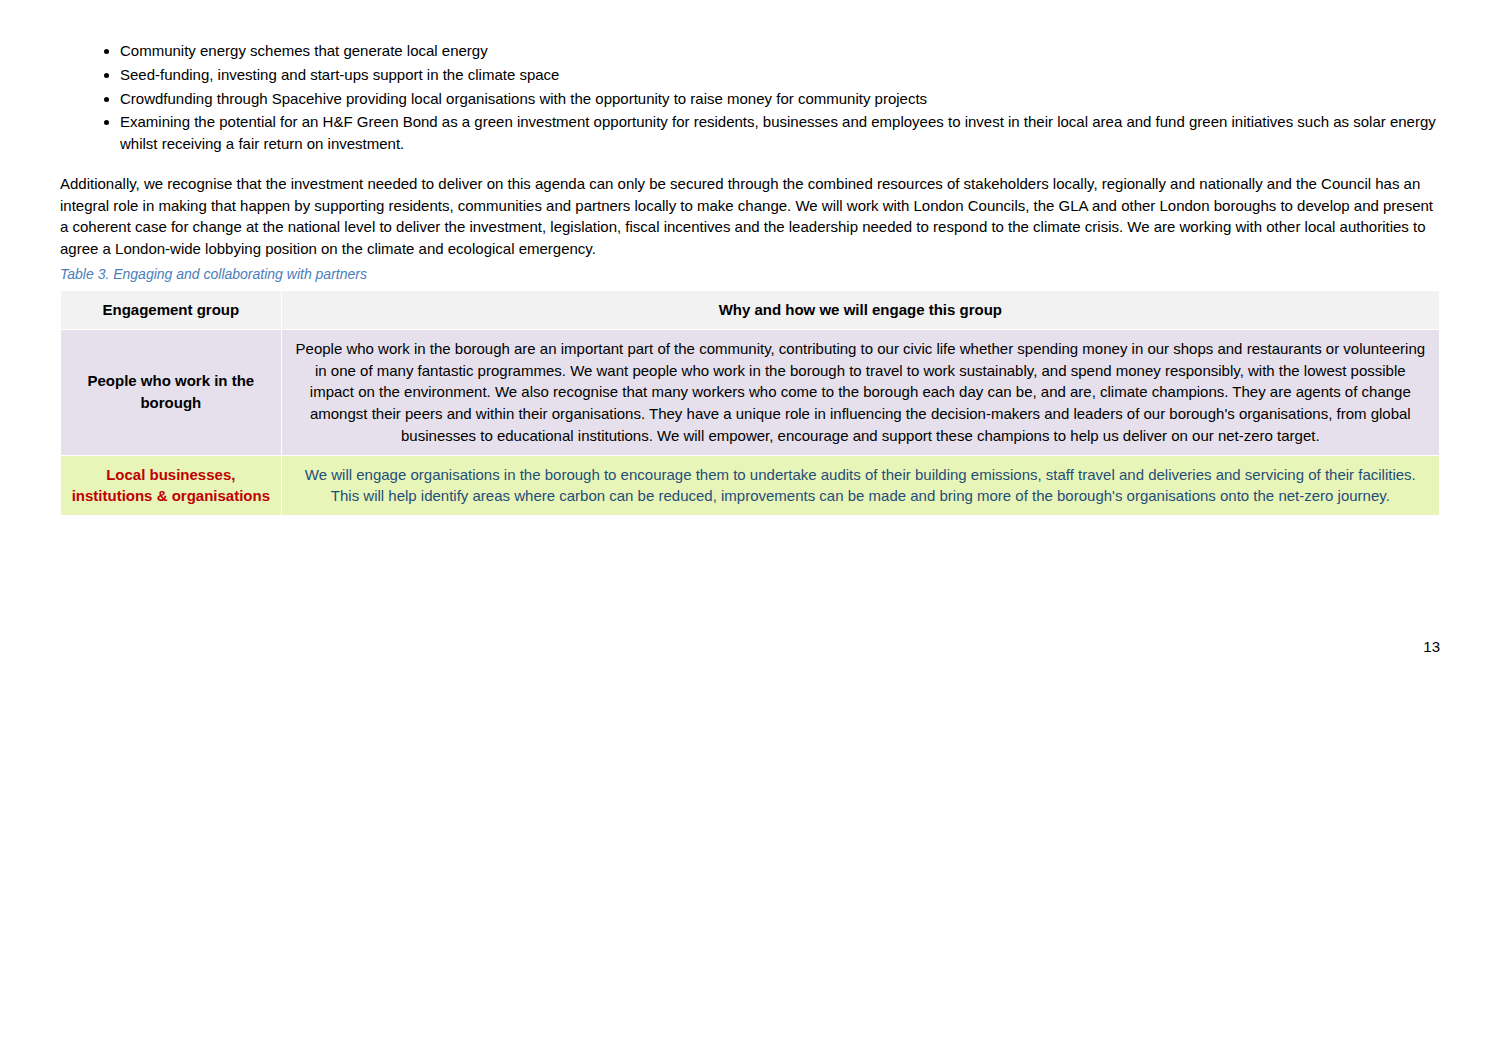Community energy schemes that generate local energy
Seed-funding, investing and start-ups support in the climate space
Crowdfunding through Spacehive providing local organisations with the opportunity to raise money for community projects
Examining the potential for an H&F Green Bond as a green investment opportunity for residents, businesses and employees to invest in their local area and fund green initiatives such as solar energy whilst receiving a fair return on investment.
Additionally, we recognise that the investment needed to deliver on this agenda can only be secured through the combined resources of stakeholders locally, regionally and nationally and the Council has an integral role in making that happen by supporting residents, communities and partners locally to make change. We will work with London Councils, the GLA and other London boroughs to develop and present a coherent case for change at the national level to deliver the investment, legislation, fiscal incentives and the leadership needed to respond to the climate crisis. We are working with other local authorities to agree a London-wide lobbying position on the climate and ecological emergency.
Table 3. Engaging and collaborating with partners
| Engagement group | Why and how we will engage this group |
| --- | --- |
| People who work in the borough | People who work in the borough are an important part of the community, contributing to our civic life whether spending money in our shops and restaurants or volunteering in one of many fantastic programmes. We want people who work in the borough to travel to work sustainably, and spend money responsibly, with the lowest possible impact on the environment. We also recognise that many workers who come to the borough each day can be, and are, climate champions. They are agents of change amongst their peers and within their organisations. They have a unique role in influencing the decision-makers and leaders of our borough's organisations, from global businesses to educational institutions. We will empower, encourage and support these champions to help us deliver on our net-zero target. |
| Local businesses, institutions & organisations | We will engage organisations in the borough to encourage them to undertake audits of their building emissions, staff travel and deliveries and servicing of their facilities. This will help identify areas where carbon can be reduced, improvements can be made and bring more of the borough's organisations onto the net-zero journey. |
13